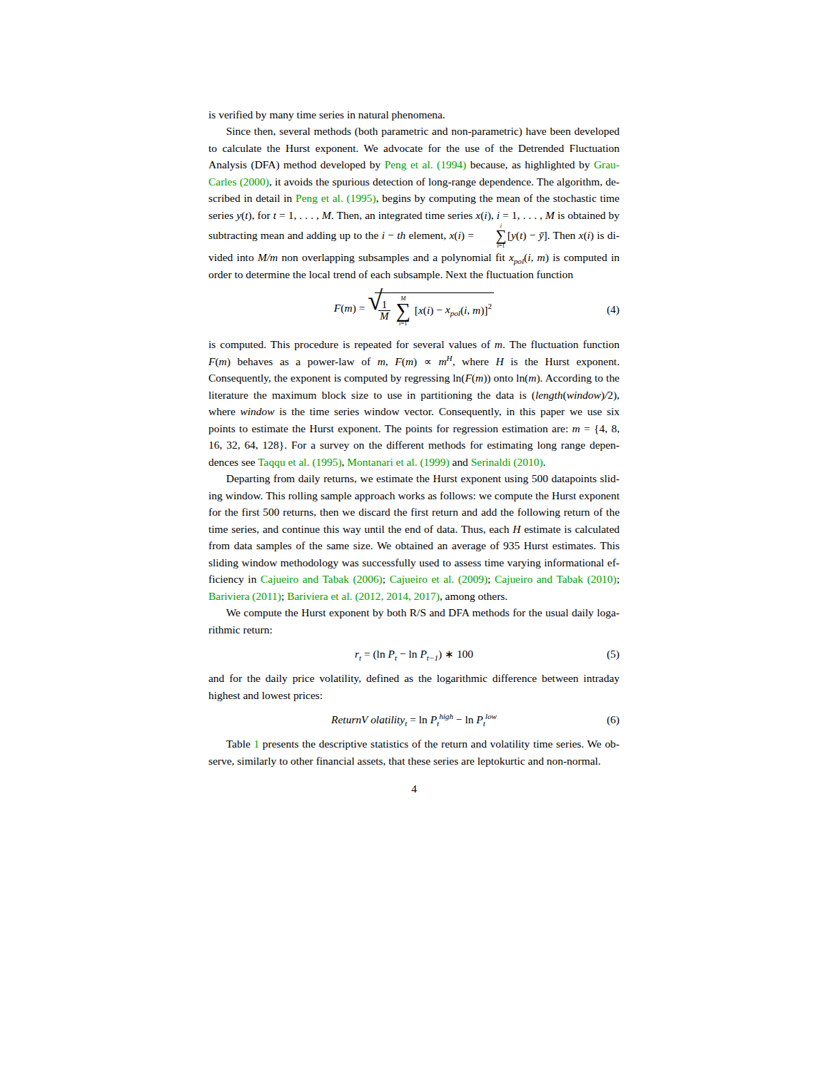is verified by many time series in natural phenomena.
Since then, several methods (both parametric and non-parametric) have been developed to calculate the Hurst exponent. We advocate for the use of the Detrended Fluctuation Analysis (DFA) method developed by Peng et al. (1994) because, as highlighted by Grau-Carles (2000), it avoids the spurious detection of long-range dependence. The algorithm, described in detail in Peng et al. (1995), begins by computing the mean of the stochastic time series y(t), for t = 1, . . . , M. Then, an integrated time series x(i), i = 1, . . . , M is obtained by subtracting mean and adding up to the i − th element, x(i) = i∑t=1[y(t) − ȳ]. Then x(i) is divided into M/m non overlapping subsamples and a polynomial fit xpol(i, m) is computed in order to determine the local trend of each subsample. Next the fluctuation function
F(m) = 1 M M∑i=1 [x(i) − xpol(i, m)]2
(4)
is computed. This procedure is repeated for several values of m. The fluctuation function F(m) behaves as a power-law of m, F(m) ∝ mH, where H is the Hurst exponent. Consequently, the exponent is computed by regressing ln(F(m)) onto ln(m). According to the literature the maximum block size to use in partitioning the data is (length(window)/2), where window is the time series window vector. Consequently, in this paper we use six points to estimate the Hurst exponent. The points for regression estimation are: m = {4, 8, 16, 32, 64, 128}. For a survey on the different methods for estimating long range dependences see Taqqu et al. (1995), Montanari et al. (1999) and Serinaldi (2010).
Departing from daily returns, we estimate the Hurst exponent using 500 datapoints sliding window. This rolling sample approach works as follows: we compute the Hurst exponent for the first 500 returns, then we discard the first return and add the following return of the time series, and continue this way until the end of data. Thus, each H estimate is calculated from data samples of the same size. We obtained an average of 935 Hurst estimates. This sliding window methodology was successfully used to assess time varying informational efficiency in Cajueiro and Tabak (2006); Cajueiro et al. (2009); Cajueiro and Tabak (2010); Bariviera (2011); Bariviera et al. (2012, 2014, 2017), among others.
We compute the Hurst exponent by both R/S and DFA methods for the usual daily logarithmic return:
rt = (ln Pt − ln Pt−1) ∗ 100
(5)
and for the daily price volatility, defined as the logarithmic difference between intraday highest and lowest prices:
ReturnV olatilityt = ln Pthigh − ln Ptlow
(6)
Table 1 presents the descriptive statistics of the return and volatility time series. We observe, similarly to other financial assets, that these series are leptokurtic and non-normal.
4